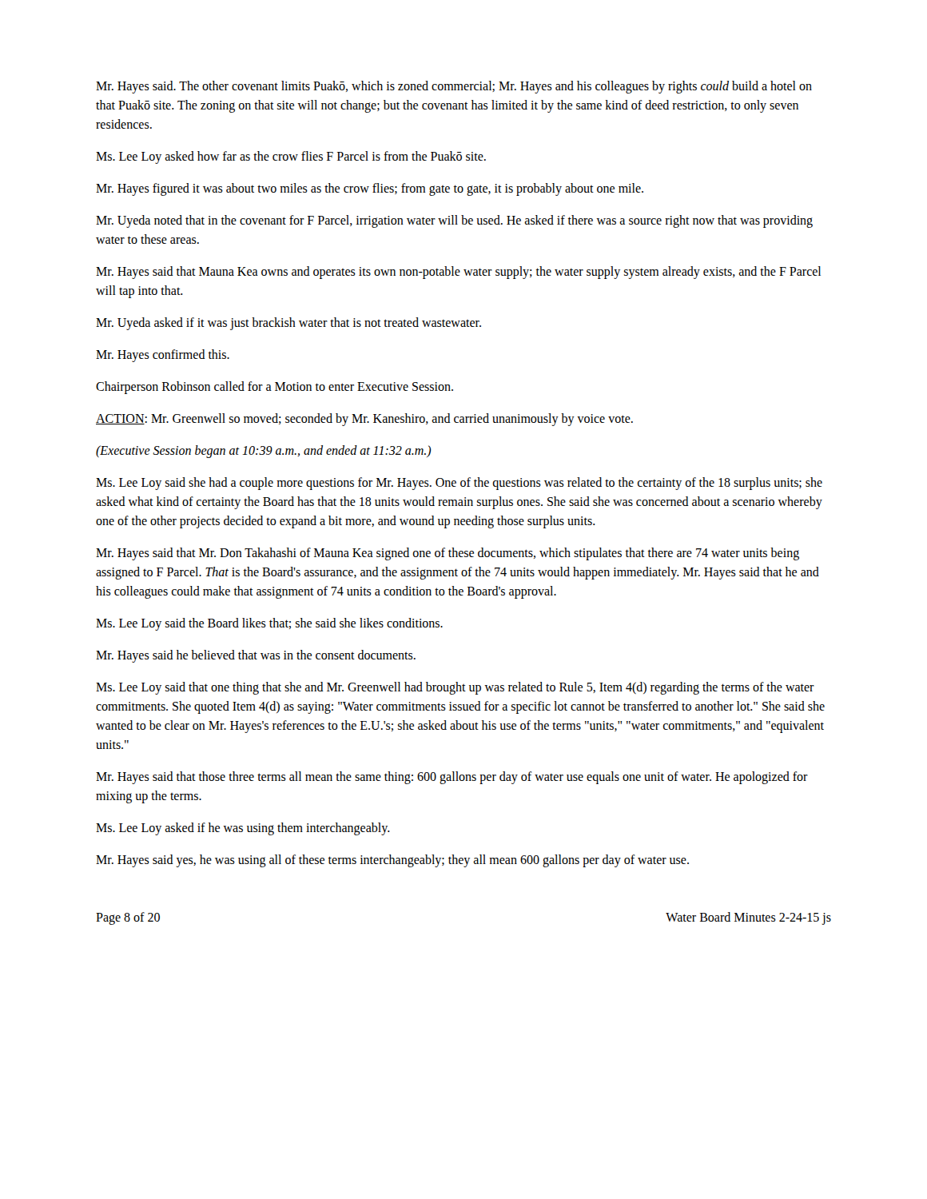Mr. Hayes said. The other covenant limits Puakō, which is zoned commercial; Mr. Hayes and his colleagues by rights could build a hotel on that Puakō site. The zoning on that site will not change; but the covenant has limited it by the same kind of deed restriction, to only seven residences.
Ms. Lee Loy asked how far as the crow flies F Parcel is from the Puakō site.
Mr. Hayes figured it was about two miles as the crow flies; from gate to gate, it is probably about one mile.
Mr. Uyeda noted that in the covenant for F Parcel, irrigation water will be used. He asked if there was a source right now that was providing water to these areas.
Mr. Hayes said that Mauna Kea owns and operates its own non-potable water supply; the water supply system already exists, and the F Parcel will tap into that.
Mr. Uyeda asked if it was just brackish water that is not treated wastewater.
Mr. Hayes confirmed this.
Chairperson Robinson called for a Motion to enter Executive Session.
ACTION: Mr. Greenwell so moved; seconded by Mr. Kaneshiro, and carried unanimously by voice vote.
(Executive Session began at 10:39 a.m., and ended at 11:32 a.m.)
Ms. Lee Loy said she had a couple more questions for Mr. Hayes. One of the questions was related to the certainty of the 18 surplus units; she asked what kind of certainty the Board has that the 18 units would remain surplus ones. She said she was concerned about a scenario whereby one of the other projects decided to expand a bit more, and wound up needing those surplus units.
Mr. Hayes said that Mr. Don Takahashi of Mauna Kea signed one of these documents, which stipulates that there are 74 water units being assigned to F Parcel. That is the Board's assurance, and the assignment of the 74 units would happen immediately. Mr. Hayes said that he and his colleagues could make that assignment of 74 units a condition to the Board's approval.
Ms. Lee Loy said the Board likes that; she said she likes conditions.
Mr. Hayes said he believed that was in the consent documents.
Ms. Lee Loy said that one thing that she and Mr. Greenwell had brought up was related to Rule 5, Item 4(d) regarding the terms of the water commitments. She quoted Item 4(d) as saying: "Water commitments issued for a specific lot cannot be transferred to another lot." She said she wanted to be clear on Mr. Hayes's references to the E.U.'s; she asked about his use of the terms "units," "water commitments," and "equivalent units."
Mr. Hayes said that those three terms all mean the same thing: 600 gallons per day of water use equals one unit of water. He apologized for mixing up the terms.
Ms. Lee Loy asked if he was using them interchangeably.
Mr. Hayes said yes, he was using all of these terms interchangeably; they all mean 600 gallons per day of water use.
Page 8 of 20 Water Board Minutes 2-24-15 js